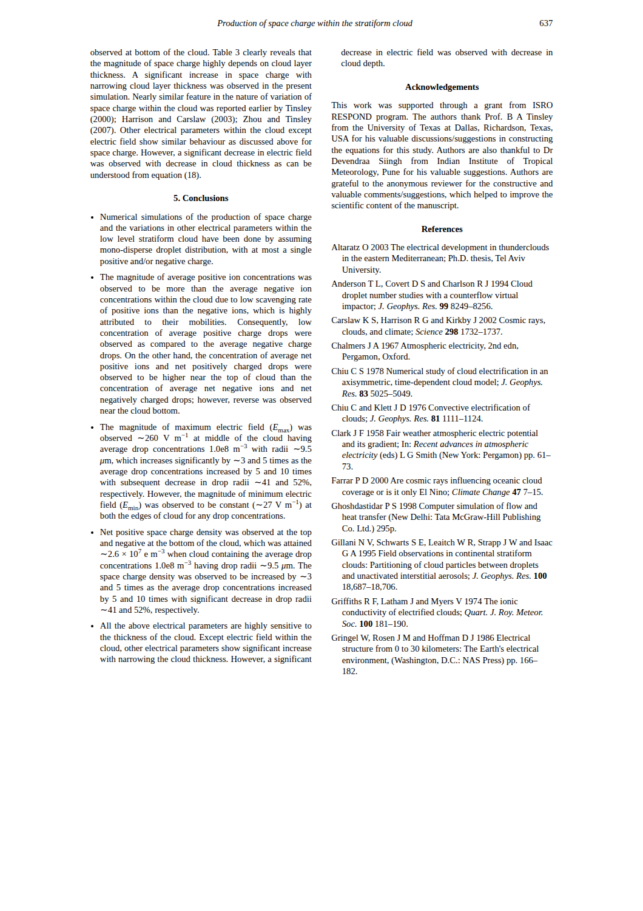Production of space charge within the stratiform cloud 637
observed at bottom of the cloud. Table 3 clearly reveals that the magnitude of space charge highly depends on cloud layer thickness. A significant increase in space charge with narrowing cloud layer thickness was observed in the present simulation. Nearly similar feature in the nature of variation of space charge within the cloud was reported earlier by Tinsley (2000); Harrison and Carslaw (2003); Zhou and Tinsley (2007). Other electrical parameters within the cloud except electric field show similar behaviour as discussed above for space charge. However, a significant decrease in electric field was observed with decrease in cloud thickness as can be understood from equation (18).
5. Conclusions
Numerical simulations of the production of space charge and the variations in other electrical parameters within the low level stratiform cloud have been done by assuming mono-disperse droplet distribution, with at most a single positive and/or negative charge.
The magnitude of average positive ion concentrations was observed to be more than the average negative ion concentrations within the cloud due to low scavenging rate of positive ions than the negative ions, which is highly attributed to their mobilities. Consequently, low concentration of average positive charge drops were observed as compared to the average negative charge drops. On the other hand, the concentration of average net positive ions and net positively charged drops were observed to be higher near the top of cloud than the concentration of average net negative ions and net negatively charged drops; however, reverse was observed near the cloud bottom.
The magnitude of maximum electric field (Emax) was observed ∼260 V m−1 at middle of the cloud having average drop concentrations 1.0e8 m−3 with radii ∼9.5 μm, which increases significantly by ∼3 and 5 times as the average drop concentrations increased by 5 and 10 times with subsequent decrease in drop radii ∼41 and 52%, respectively. However, the magnitude of minimum electric field (Emin) was observed to be constant (∼27 V m−1) at both the edges of cloud for any drop concentrations.
Net positive space charge density was observed at the top and negative at the bottom of the cloud, which was attained ∼2.6 × 107 e m−3 when cloud containing the average drop concentrations 1.0e8 m−3 having drop radii ∼9.5 μm. The space charge density was observed to be increased by ∼3 and 5 times as the average drop concentrations increased by 5 and 10 times with significant decrease in drop radii ∼41 and 52%, respectively.
All the above electrical parameters are highly sensitive to the thickness of the cloud. Except electric field within the cloud, other electrical parameters show significant increase with narrowing the cloud thickness. However, a significant decrease in electric field was observed with decrease in cloud depth.
Acknowledgements
This work was supported through a grant from ISRO RESPOND program. The authors thank Prof. B A Tinsley from the University of Texas at Dallas, Richardson, Texas, USA for his valuable discussions/suggestions in constructing the equations for this study. Authors are also thankful to Dr Devendraa Siingh from Indian Institute of Tropical Meteorology, Pune for his valuable suggestions. Authors are grateful to the anonymous reviewer for the constructive and valuable comments/suggestions, which helped to improve the scientific content of the manuscript.
References
Altaratz O 2003 The electrical development in thunderclouds in the eastern Mediterranean; Ph.D. thesis, Tel Aviv University.
Anderson T L, Covert D S and Charlson R J 1994 Cloud droplet number studies with a counterflow virtual impactor; J. Geophys. Res. 99 8249–8256.
Carslaw K S, Harrison R G and Kirkby J 2002 Cosmic rays, clouds, and climate; Science 298 1732–1737.
Chalmers J A 1967 Atmospheric electricity, 2nd edn, Pergamon, Oxford.
Chiu C S 1978 Numerical study of cloud electrification in an axisymmetric, time-dependent cloud model; J. Geophys. Res. 83 5025–5049.
Chiu C and Klett J D 1976 Convective electrification of clouds; J. Geophys. Res. 81 1111–1124.
Clark J F 1958 Fair weather atmospheric electric potential and its gradient; In: Recent advances in atmospheric electricity (eds) L G Smith (New York: Pergamon) pp. 61–73.
Farrar P D 2000 Are cosmic rays influencing oceanic cloud coverage or is it only El Nino; Climate Change 47 7–15.
Ghoshdastidar P S 1998 Computer simulation of flow and heat transfer (New Delhi: Tata McGraw-Hill Publishing Co. Ltd.) 295p.
Gillani N V, Schwarts S E, Leaitch W R, Strapp J W and Isaac G A 1995 Field observations in continental stratiform clouds: Partitioning of cloud particles between droplets and unactivated interstitial aerosols; J. Geophys. Res. 100 18,687–18,706.
Griffiths R F, Latham J and Myers V 1974 The ionic conductivity of electrified clouds; Quart. J. Roy. Meteor. Soc. 100 181–190.
Gringel W, Rosen J M and Hoffman D J 1986 Electrical structure from 0 to 30 kilometers: The Earth's electrical environment, (Washington, D.C.: NAS Press) pp. 166–182.